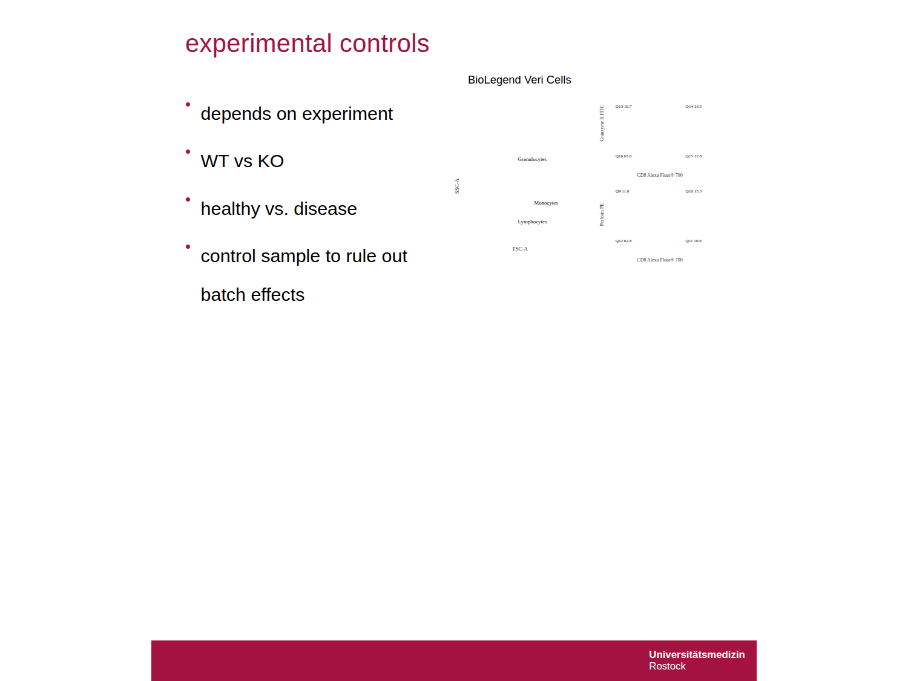experimental controls
depends on experiment
WT vs KO
healthy vs. disease
control sample to rule out batch effects
BioLegend Veri Cells
Universitätsmedizin Rostock